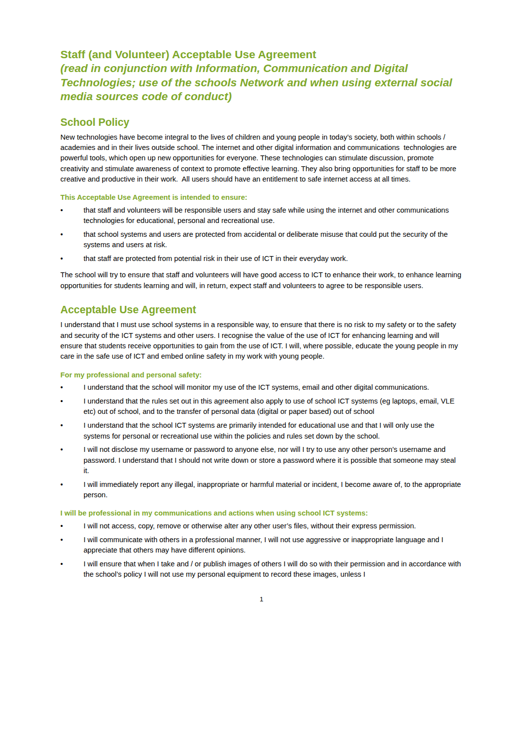Staff (and Volunteer) Acceptable Use Agreement (read in conjunction with Information, Communication and Digital Technologies; use of the schools Network and when using external social media sources code of conduct)
School Policy
New technologies have become integral to the lives of children and young people in today’s society, both within schools / academies and in their lives outside school. The internet and other digital information and communications technologies are powerful tools, which open up new opportunities for everyone. These technologies can stimulate discussion, promote creativity and stimulate awareness of context to promote effective learning. They also bring opportunities for staff to be more creative and productive in their work. All users should have an entitlement to safe internet access at all times.
This Acceptable Use Agreement is intended to ensure:
that staff and volunteers will be responsible users and stay safe while using the internet and other communications technologies for educational, personal and recreational use.
that school systems and users are protected from accidental or deliberate misuse that could put the security of the systems and users at risk.
that staff are protected from potential risk in their use of ICT in their everyday work.
The school will try to ensure that staff and volunteers will have good access to ICT to enhance their work, to enhance learning opportunities for students learning and will, in return, expect staff and volunteers to agree to be responsible users.
Acceptable Use Agreement
I understand that I must use school systems in a responsible way, to ensure that there is no risk to my safety or to the safety and security of the ICT systems and other users. I recognise the value of the use of ICT for enhancing learning and will ensure that students receive opportunities to gain from the use of ICT. I will, where possible, educate the young people in my care in the safe use of ICT and embed online safety in my work with young people.
For my professional and personal safety:
I understand that the school will monitor my use of the ICT systems, email and other digital communications.
I understand that the rules set out in this agreement also apply to use of school ICT systems (eg laptops, email, VLE etc) out of school, and to the transfer of personal data (digital or paper based) out of school
I understand that the school ICT systems are primarily intended for educational use and that I will only use the systems for personal or recreational use within the policies and rules set down by the school.
I will not disclose my username or password to anyone else, nor will I try to use any other person’s username and password. I understand that I should not write down or store a password where it is possible that someone may steal it.
I will immediately report any illegal, inappropriate or harmful material or incident, I become aware of, to the appropriate person.
I will be professional in my communications and actions when using school ICT systems:
I will not access, copy, remove or otherwise alter any other user’s files, without their express permission.
I will communicate with others in a professional manner, I will not use aggressive or inappropriate language and I appreciate that others may have different opinions.
I will ensure that when I take and / or publish images of others I will do so with their permission and in accordance with the school’s policy I will not use my personal equipment to record these images, unless I
1